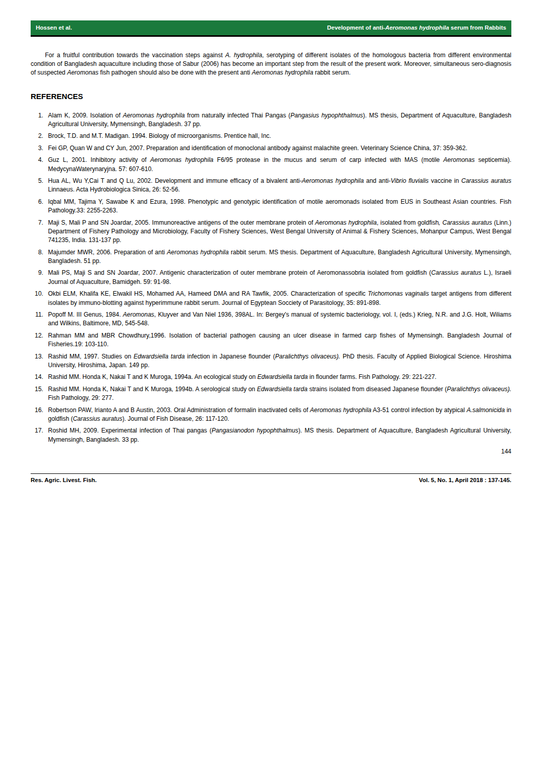Hossen et al.
Development of anti-Aeromonas hydrophila serum from Rabbits
For a fruitful contribution towards the vaccination steps against A. hydrophila, serotyping of different isolates of the homologous bacteria from different environmental condition of Bangladesh aquaculture including those of Sabur (2006) has become an important step from the result of the present work. Moreover, simultaneous sero-diagnosis of suspected Aeromonas fish pathogen should also be done with the present anti Aeromonas hydrophila rabbit serum.
REFERENCES
Alam K, 2009. Isolation of Aeromonas hydrophila from naturally infected Thai Pangas (Pangasius hypophthalmus). MS thesis, Department of Aquaculture, Bangladesh Agricultural University, Mymensingh, Bangladesh. 37 pp.
Brock, T.D. and M.T. Madigan. 1994. Biology of microorganisms. Prentice hall, Inc.
Fei GP, Quan W and CY Jun, 2007. Preparation and identification of monoclonal antibody against malachite green. Veterinary Science China, 37: 359-362.
Guz L, 2001. Inhibitory activity of Aeromonas hydrophila F6/95 protease in the mucus and serum of carp infected with MAS (motile Aeromonas septicemia). MedycynaWaterynaryjna. 57: 607-610.
Hua AL, Wu Y,Cai T and Q Lu, 2002. Development and immune efficacy of a bivalent anti-Aeromonas hydrophila and anti-Vibrio fluvialis vaccine in Carassius auratus Linnaeus. Acta Hydrobiologica Sinica, 26: 52-56.
Iqbal MM, Tajima Y, Sawabe K and Ezura, 1998. Phenotypic and genotypic identification of motile aeromonads isolated from EUS in Southeast Asian countries. Fish Pathology.33: 2255-2263.
Maji S, Mali P and SN Joardar, 2005. Immunoreactive antigens of the outer membrane protein of Aeromonas hydrophila, isolated from goldfish, Carassius auratus (Linn.) Department of Fishery Pathology and Microbiology, Faculty of Fishery Sciences, West Bengal University of Animal & Fishery Sciences, Mohanpur Campus, West Bengal 741235, India. 131-137 pp.
Majumder MWR, 2006. Preparation of anti Aeromonas hydrophila rabbit serum. MS thesis. Department of Aquaculture, Bangladesh Agricultural University, Mymensingh, Bangladesh. 51 pp.
Mali PS, Maji S and SN Joardar, 2007. Antigenic characterization of outer membrane protein of Aeromonassobria isolated from goldfish (Carassius auratus L.), Israeli Journal of Aquaculture, Bamidgeh. 59: 91-98.
Okbi ELM, Khalifa KE, Elwakil HS, Mohamed AA, Hameed DMA and RA Tawfik, 2005. Characterization of specific Trichomonas vaginalis target antigens from different isolates by immuno-blotting against hyperimmune rabbit serum. Journal of Egyptean Socciety of Parasitology, 35: 891-898.
Popoff M. III Genus, 1984. Aeromonas, Kluyver and Van Niel 1936, 398AL. In: Bergey's manual of systemic bacteriology, vol. I, (eds.) Krieg, N.R. and J.G. Holt, Wiliams and Wilkins, Baltimore, MD, 545-548.
Rahman MM and MBR Chowdhury,1996. Isolation of bacterial pathogen causing an ulcer disease in farmed carp fishes of Mymensingh. Bangladesh Journal of Fisheries.19: 103-110.
Rashid MM, 1997. Studies on Edwardsiella tarda infection in Japanese flounder (Paralichthys olivaceus). PhD thesis. Faculty of Applied Biological Science. Hiroshima University, Hiroshima, Japan. 149 pp.
Rashid MM. Honda K, Nakai T and K Muroga, 1994a. An ecological study on Edwardsiella tarda in flounder farms. Fish Pathology. 29: 221-227.
Rashid MM. Honda K, Nakai T and K Muroga, 1994b. A serological study on Edwardsiella tarda strains isolated from diseased Japanese flounder (Paralichthys olivaceus). Fish Pathology, 29: 277.
Robertson PAW, Irianto A and B Austin, 2003. Oral Administration of formalin inactivated cells of Aeromonas hydrophila A3-51 control infection by atypical A.salmonicida in goldfish (Carassius auratus). Journal of Fish Disease, 26: 117-120.
Roshid MH, 2009. Experimental infection of Thai pangas (Pangasianodon hypophthalmus). MS thesis. Department of Aquaculture, Bangladesh Agricultural University, Mymensingh, Bangladesh. 33 pp.
144
Res. Agric. Livest. Fish. Vol. 5, No. 1, April 2018 : 137-145.